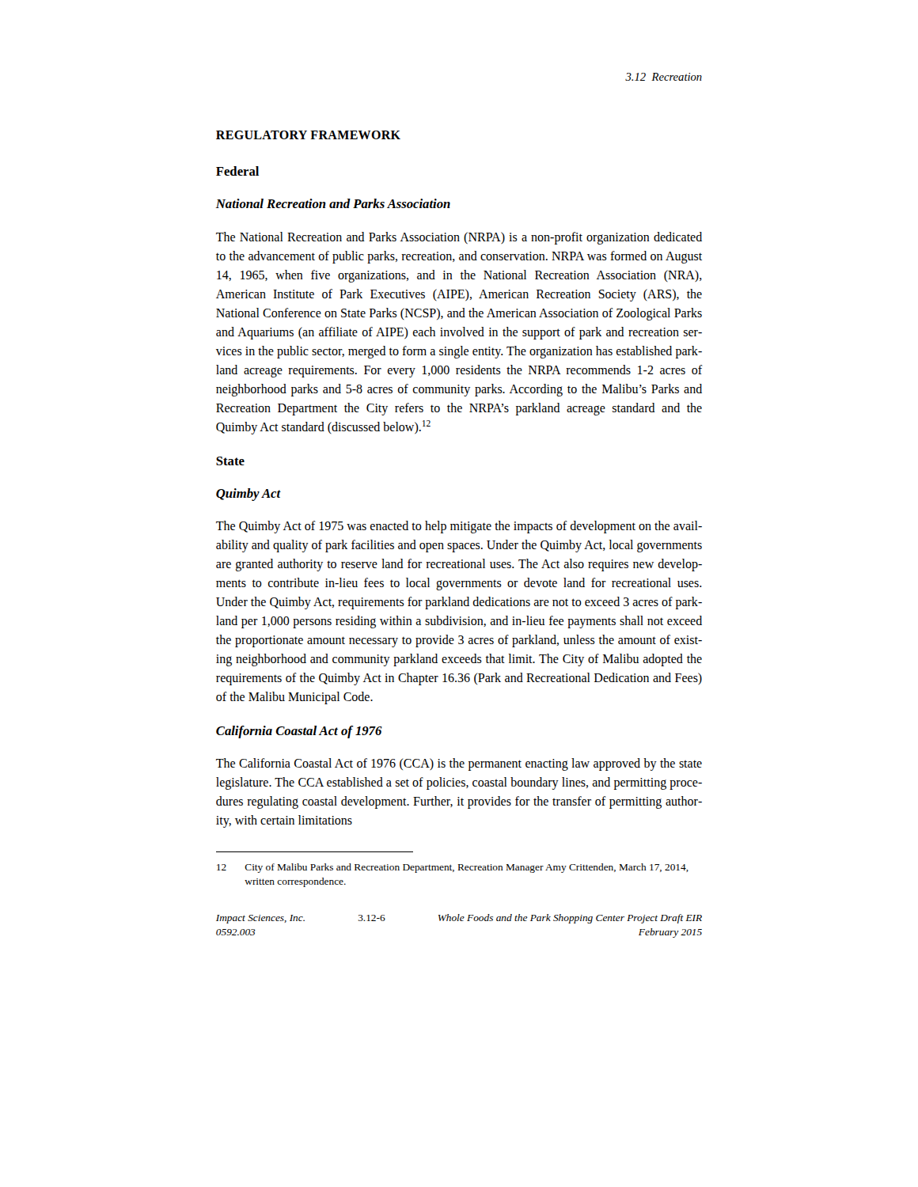3.12 Recreation
REGULATORY FRAMEWORK
Federal
National Recreation and Parks Association
The National Recreation and Parks Association (NRPA) is a non-profit organization dedicated to the advancement of public parks, recreation, and conservation. NRPA was formed on August 14, 1965, when five organizations, and in the National Recreation Association (NRA), American Institute of Park Executives (AIPE), American Recreation Society (ARS), the National Conference on State Parks (NCSP), and the American Association of Zoological Parks and Aquariums (an affiliate of AIPE) each involved in the support of park and recreation services in the public sector, merged to form a single entity. The organization has established parkland acreage requirements. For every 1,000 residents the NRPA recommends 1-2 acres of neighborhood parks and 5-8 acres of community parks. According to the Malibu’s Parks and Recreation Department the City refers to the NRPA’s parkland acreage standard and the Quimby Act standard (discussed below).12
State
Quimby Act
The Quimby Act of 1975 was enacted to help mitigate the impacts of development on the availability and quality of park facilities and open spaces. Under the Quimby Act, local governments are granted authority to reserve land for recreational uses. The Act also requires new developments to contribute in-lieu fees to local governments or devote land for recreational uses. Under the Quimby Act, requirements for parkland dedications are not to exceed 3 acres of parkland per 1,000 persons residing within a subdivision, and in-lieu fee payments shall not exceed the proportionate amount necessary to provide 3 acres of parkland, unless the amount of existing neighborhood and community parkland exceeds that limit. The City of Malibu adopted the requirements of the Quimby Act in Chapter 16.36 (Park and Recreational Dedication and Fees) of the Malibu Municipal Code.
California Coastal Act of 1976
The California Coastal Act of 1976 (CCA) is the permanent enacting law approved by the state legislature. The CCA established a set of policies, coastal boundary lines, and permitting procedures regulating coastal development. Further, it provides for the transfer of permitting authority, with certain limitations
12
City of Malibu Parks and Recreation Department, Recreation Manager Amy Crittenden, March 17, 2014, written correspondence.
Impact Sciences, Inc.
0592.003
3.12-6
Whole Foods and the Park Shopping Center Project Draft EIR
February 2015